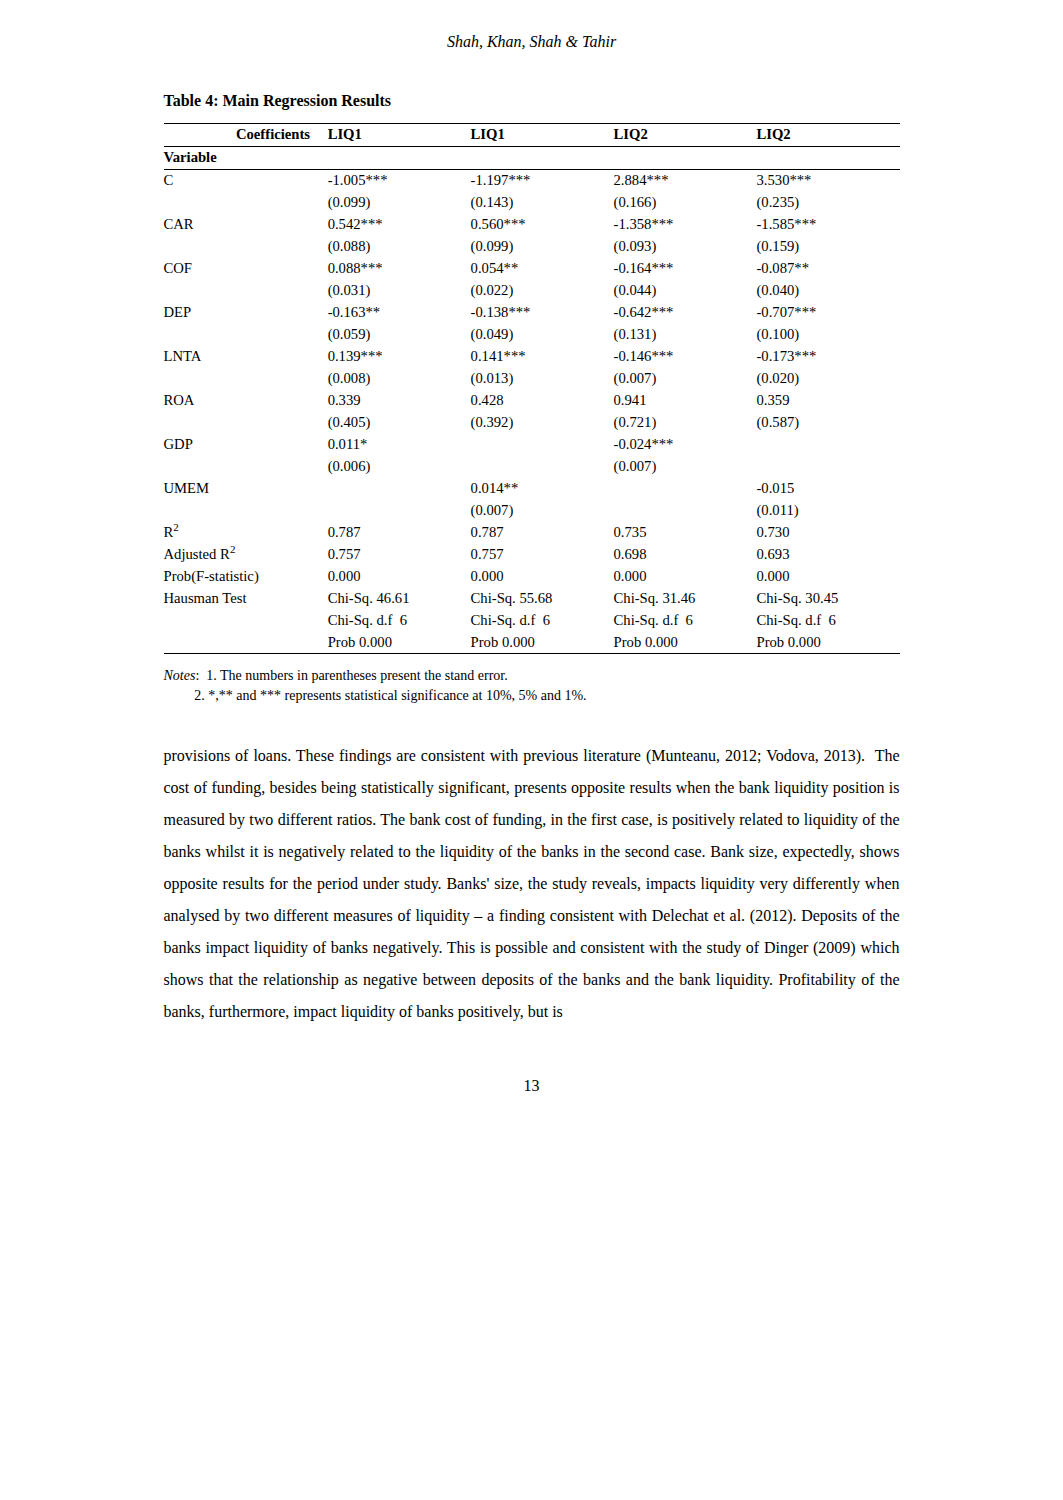Shah, Khan, Shah & Tahir
Table 4: Main Regression Results
| Coefficients | LIQ1 | LIQ1 | LIQ2 | LIQ2 |
| --- | --- | --- | --- | --- |
| Variable | | | | |
| C | -1.005*** | -1.197*** | 2.884*** | 3.530*** |
| | (0.099) | (0.143) | (0.166) | (0.235) |
| CAR | 0.542*** | 0.560*** | -1.358*** | -1.585*** |
| | (0.088) | (0.099) | (0.093) | (0.159) |
| COF | 0.088*** | 0.054** | -0.164*** | -0.087** |
| | (0.031) | (0.022) | (0.044) | (0.040) |
| DEP | -0.163** | -0.138*** | -0.642*** | -0.707*** |
| | (0.059) | (0.049) | (0.131) | (0.100) |
| LNTA | 0.139*** | 0.141*** | -0.146*** | -0.173*** |
| | (0.008) | (0.013) | (0.007) | (0.020) |
| ROA | 0.339 | 0.428 | 0.941 | 0.359 |
| | (0.405) | (0.392) | (0.721) | (0.587) |
| GDP | 0.011* | | -0.024*** | |
| | (0.006) | | (0.007) | |
| UMEM | | 0.014** | | -0.015 |
| | | (0.007) | | (0.011) |
| R 2 | 0.787 | 0.787 | 0.735 | 0.730 |
| Adjusted R 2 | 0.757 | 0.757 | 0.698 | 0.693 |
| Prob(F-statistic) | 0.000 | 0.000 | 0.000 | 0.000 |
| Hausman Test | Chi-Sq. 46.61 | Chi-Sq. 55.68 | Chi-Sq. 31.46 | Chi-Sq. 30.45 |
| | Chi-Sq. d.f 6 | Chi-Sq. d.f 6 | Chi-Sq. d.f 6 | Chi-Sq. d.f 6 |
| | Prob 0.000 | Prob 0.000 | Prob 0.000 | Prob 0.000 |
Notes: 1. The numbers in parentheses present the stand error.
2. *,** and *** represents statistical significance at 10%, 5% and 1%.
provisions of loans. These findings are consistent with previous literature (Munteanu, 2012; Vodova, 2013). The cost of funding, besides being statistically significant, presents opposite results when the bank liquidity position is measured by two different ratios. The bank cost of funding, in the first case, is positively related to liquidity of the banks whilst it is negatively related to the liquidity of the banks in the second case. Bank size, expectedly, shows opposite results for the period under study. Banks' size, the study reveals, impacts liquidity very differently when analysed by two different measures of liquidity – a finding consistent with Delechat et al. (2012). Deposits of the banks impact liquidity of banks negatively. This is possible and consistent with the study of Dinger (2009) which shows that the relationship as negative between deposits of the banks and the bank liquidity. Profitability of the banks, furthermore, impact liquidity of banks positively, but is
13